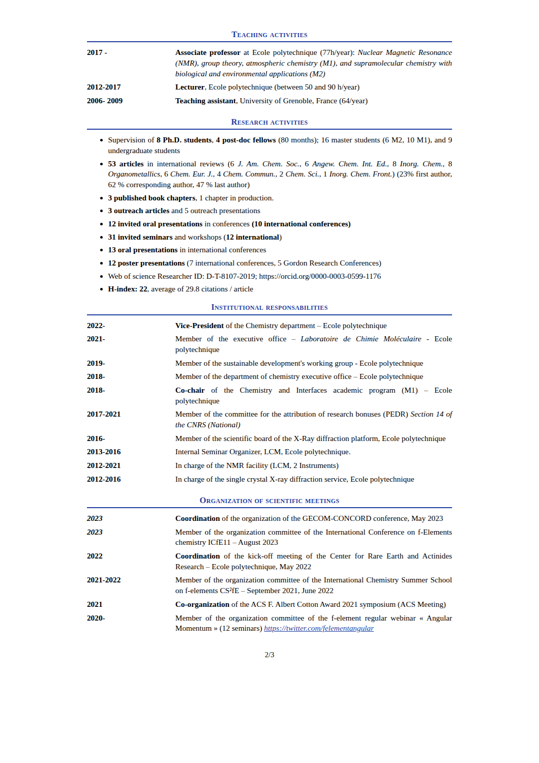Teaching activities
| 2017 - | Associate professor at Ecole polytechnique (77h/year): Nuclear Magnetic Resonance (NMR), group theory, atmospheric chemistry (M1), and supramolecular chemistry with biological and environmental applications (M2) |
| 2012-2017 | Lecturer , Ecole polytechnique (between 50 and 90 h/year) |
| 2006- 2009 | Teaching assistant , University of Grenoble, France (64/year) |
Research activities
Supervision of 8 Ph.D. students, 4 post-doc fellows (80 months); 16 master students (6 M2, 10 M1), and 9 undergraduate students
53 articles in international reviews (6 J. Am. Chem. Soc., 6 Angew. Chem. Int. Ed., 8 Inorg. Chem., 8 Organometallics, 6 Chem. Eur. J., 4 Chem. Commun., 2 Chem. Sci., 1 Inorg. Chem. Front.) (23% first author, 62 % corresponding author, 47 % last author)
3 published book chapters, 1 chapter in production.
3 outreach articles and 5 outreach presentations
12 invited oral presentations in conferences (10 international conferences)
31 invited seminars and workshops (12 international)
13 oral presentations in international conferences
12 poster presentations (7 international conferences, 5 Gordon Research Conferences)
Web of science Researcher ID: D-T-8107-2019; https://orcid.org/0000-0003-0599-1176
H-index: 22, average of 29.8 citations / article
Institutional responsabilities
| 2022- | Vice-President of the Chemistry department – Ecole polytechnique |
| 2021- | Member of the executive office – Laboratoire de Chimie Moléculaire - Ecole polytechnique |
| 2019- | Member of the sustainable development's working group - Ecole polytechnique |
| 2018- | Member of the department of chemistry executive office – Ecole polytechnique |
| 2018- | Co-chair of the Chemistry and Interfaces academic program (M1) – Ecole polytechnique |
| 2017-2021 | Member of the committee for the attribution of research bonuses (PEDR) Section 14 of the CNRS (National) |
| 2016- | Member of the scientific board of the X-Ray diffraction platform, Ecole polytechnique |
| 2013-2016 | Internal Seminar Organizer, LCM, Ecole polytechnique. |
| 2012-2021 | In charge of the NMR facility (LCM, 2 Instruments) |
| 2012-2016 | In charge of the single crystal X-ray diffraction service, Ecole polytechnique |
Organization of scientific meetings
| 2023 | Coordination of the organization of the GECOM-CONCORD conference, May 2023 |
| 2023 | Member of the organization committee of the International Conference on f-Elements chemistry ICfE11 – August 2023 |
| 2022 | Coordination of the kick-off meeting of the Center for Rare Earth and Actinides Research – Ecole polytechnique, May 2022 |
| 2021-2022 | Member of the organization committee of the International Chemistry Summer School on f-elements CS²fE – September 2021, June 2022 |
| 2021 | Co-organization of the ACS F. Albert Cotton Award 2021 symposium (ACS Meeting) |
| 2020- | Member of the organization committee of the f-element regular webinar « Angular Momentum » (12 seminars) https://twitter.com/felementangular |
2/3